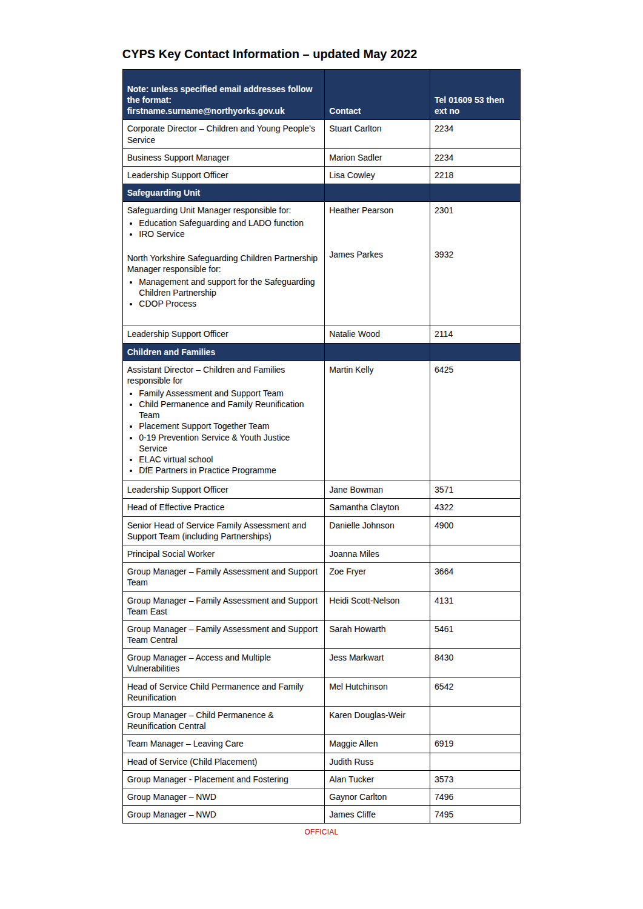CYPS Key Contact Information – updated May 2022
| Note: unless specified email addresses follow the format: firstname.surname@northyorks.gov.uk | Contact | Tel 01609 53 then ext no |
| --- | --- | --- |
| Corporate Director – Children and Young People’s Service | Stuart Carlton | 2234 |
| Business Support Manager | Marion Sadler | 2234 |
| Leadership Support Officer | Lisa Cowley | 2218 |
| Safeguarding Unit | | |
| Safeguarding Unit Manager responsible for: Education Safeguarding and LADO function IRO Service North Yorkshire Safeguarding Children Partnership Manager responsible for: Management and support for the Safeguarding Children Partnership CDOP Process | Heather Pearson James Parkes | 2301 3932 |
| Leadership Support Officer | Natalie Wood | 2114 |
| Children and Families | | |
| Assistant Director – Children and Families responsible for Family Assessment and Support Team Child Permanence and Family Reunification Team Placement Support Together Team 0-19 Prevention Service & Youth Justice Service ELAC virtual school DfE Partners in Practice Programme | Martin Kelly | 6425 |
| Leadership Support Officer | Jane Bowman | 3571 |
| Head of Effective Practice | Samantha Clayton | 4322 |
| Senior Head of Service Family Assessment and Support Team (including Partnerships) | Danielle Johnson | 4900 |
| Principal Social Worker | Joanna Miles | |
| Group Manager – Family Assessment and Support Team | Zoe Fryer | 3664 |
| Group Manager – Family Assessment and Support Team East | Heidi Scott-Nelson | 4131 |
| Group Manager – Family Assessment and Support Team Central | Sarah Howarth | 5461 |
| Group Manager – Access and Multiple Vulnerabilities | Jess Markwart | 8430 |
| Head of Service Child Permanence and Family Reunification | Mel Hutchinson | 6542 |
| Group Manager – Child Permanence & Reunification Central | Karen Douglas-Weir | |
| Team Manager – Leaving Care | Maggie Allen | 6919 |
| Head of Service (Child Placement) | Judith Russ | |
| Group Manager - Placement and Fostering | Alan Tucker | 3573 |
| Group Manager – NWD | Gaynor Carlton | 7496 |
| Group Manager – NWD | James Cliffe | 7495 |
OFFICIAL